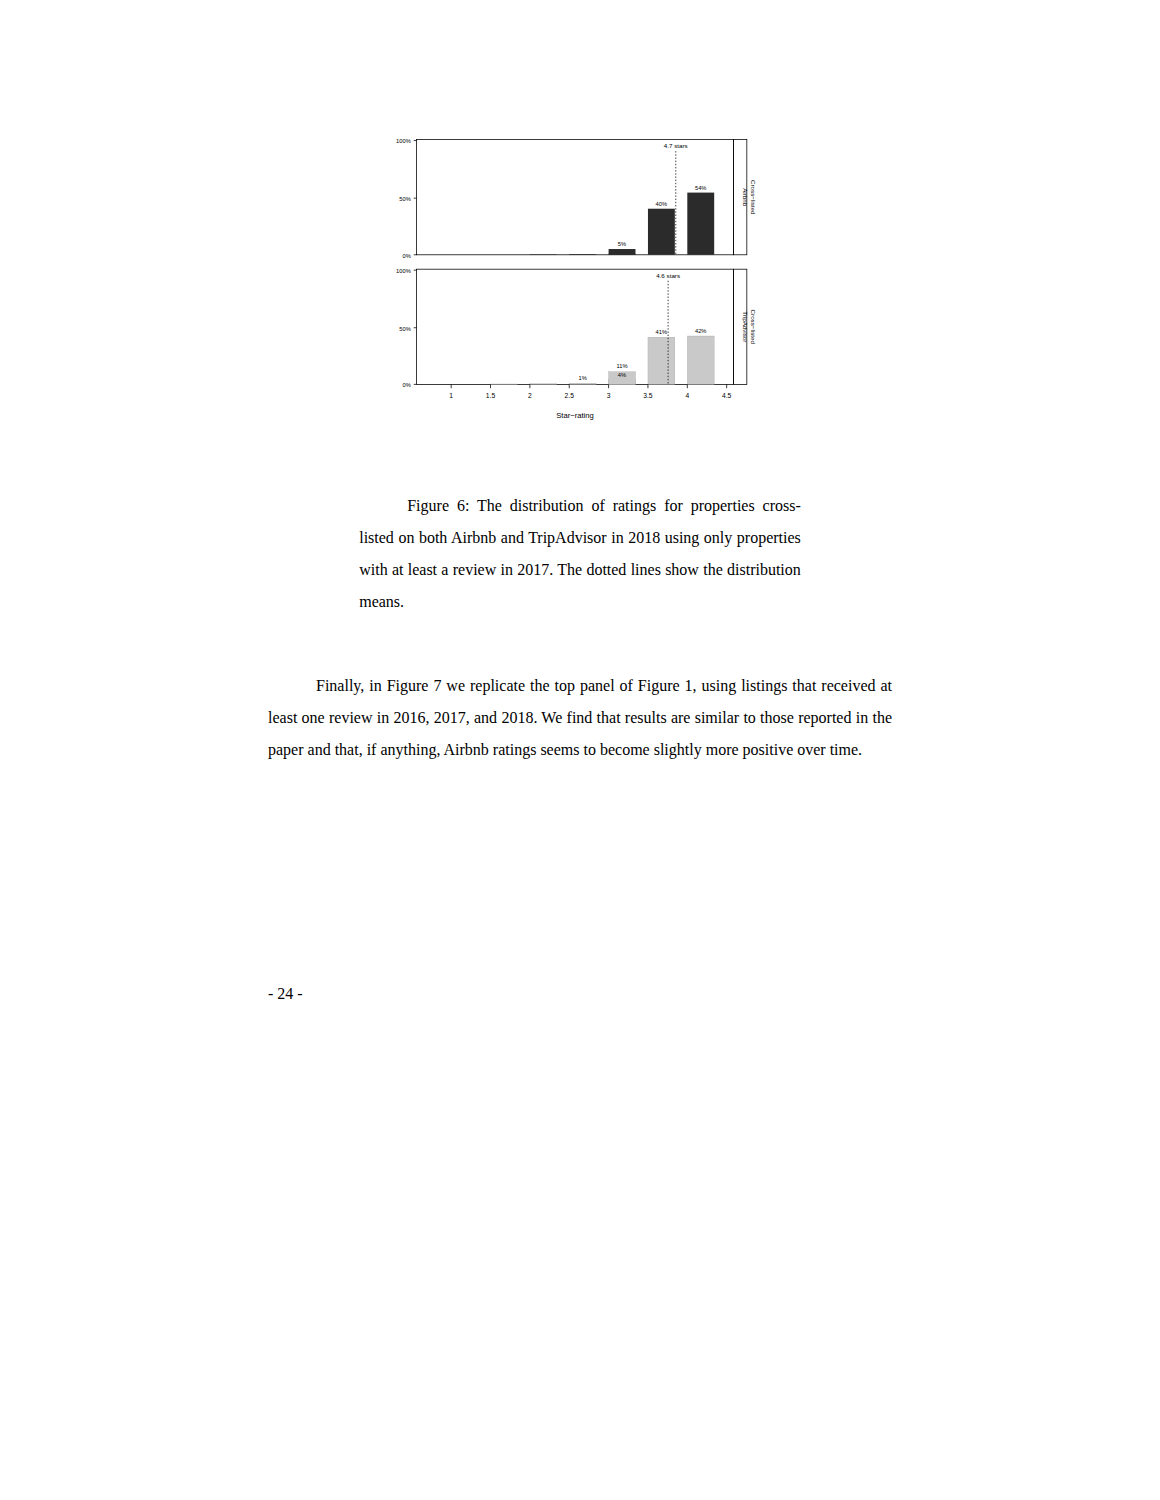100% 50% 0% 5% 40% 54% 4.7 stars Airbnb Cross−listed 100% 50% 0% 1% 4% 11% 41% 42% 4.6 stars TripAdvisor Cross−listed 1 1.5 2 2.5 3 3.5 4 4.5 5 Star−rating
Figure 6: The distribution of ratings for properties cross-listed on both Airbnb and TripAdvisor in 2018 using only properties with at least a review in 2017. The dotted lines show the distribution means.
Finally, in Figure 7 we replicate the top panel of Figure 1, using listings that received at least one review in 2016, 2017, and 2018. We find that results are similar to those reported in the paper and that, if anything, Airbnb ratings seems to become slightly more positive over time.
- 24 -